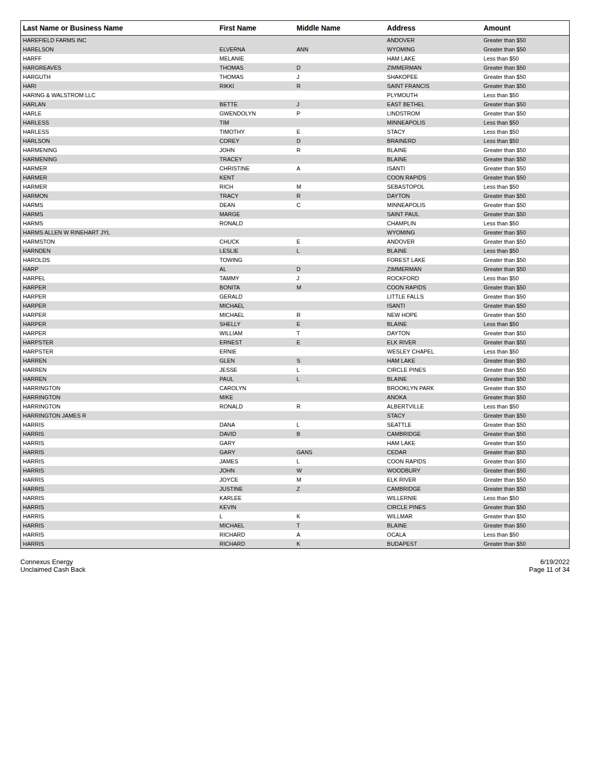| Last Name or Business Name | First Name | Middle Name | Address | Amount |
| --- | --- | --- | --- | --- |
| HAREFIELD FARMS INC | | | ANDOVER | Greater than $50 |
| HARELSON | ELVERNA | ANN | WYOMING | Greater than $50 |
| HARFF | MELANIE | | HAM LAKE | Less than $50 |
| HARGREAVES | THOMAS | D | ZIMMERMAN | Greater than $50 |
| HARGUTH | THOMAS | J | SHAKOPEE | Greater than $50 |
| HARI | RIKKI | R | SAINT FRANCIS | Greater than $50 |
| HARING & WALSTROM LLC | | | PLYMOUTH | Less than $50 |
| HARLAN | BETTE | J | EAST BETHEL | Greater than $50 |
| HARLE | GWENDOLYN | P | LINDSTROM | Greater than $50 |
| HARLESS | TIM | | MINNEAPOLIS | Less than $50 |
| HARLESS | TIMOTHY | E | STACY | Less than $50 |
| HARLSON | COREY | D | BRAINERD | Less than $50 |
| HARMENING | JOHN | R | BLAINE | Greater than $50 |
| HARMENING | TRACEY | | BLAINE | Greater than $50 |
| HARMER | CHRISTINE | A | ISANTI | Greater than $50 |
| HARMER | KENT | | COON RAPIDS | Greater than $50 |
| HARMER | RICH | M | SEBASTOPOL | Less than $50 |
| HARMON | TRACY | R | DAYTON | Greater than $50 |
| HARMS | DEAN | C | MINNEAPOLIS | Greater than $50 |
| HARMS | MARGE | | SAINT PAUL | Greater than $50 |
| HARMS | RONALD | | CHAMPLIN | Less than $50 |
| HARMS ALLEN W RINEHART JYL | | | WYOMING | Greater than $50 |
| HARMSTON | CHUCK | E | ANDOVER | Greater than $50 |
| HARNDEN | LESLIE | L | BLAINE | Less than $50 |
| HAROLDS | TOWING | | FOREST LAKE | Greater than $50 |
| HARP | AL | D | ZIMMERMAN | Greater than $50 |
| HARPEL | TAMMY | J | ROCKFORD | Less than $50 |
| HARPER | BONITA | M | COON RAPIDS | Greater than $50 |
| HARPER | GERALD | | LITTLE FALLS | Greater than $50 |
| HARPER | MICHAEL | | ISANTI | Greater than $50 |
| HARPER | MICHAEL | R | NEW HOPE | Greater than $50 |
| HARPER | SHELLY | E | BLAINE | Less than $50 |
| HARPER | WILLIAM | T | DAYTON | Greater than $50 |
| HARPSTER | ERNEST | E | ELK RIVER | Greater than $50 |
| HARPSTER | ERNIE | | WESLEY CHAPEL | Less than $50 |
| HARREN | GLEN | S | HAM LAKE | Greater than $50 |
| HARREN | JESSE | L | CIRCLE PINES | Greater than $50 |
| HARREN | PAUL | L | BLAINE | Greater than $50 |
| HARRINGTON | CAROLYN | | BROOKLYN PARK | Greater than $50 |
| HARRINGTON | MIKE | | ANOKA | Greater than $50 |
| HARRINGTON | RONALD | R | ALBERTVILLE | Less than $50 |
| HARRINGTON JAMES R | | | STACY | Greater than $50 |
| HARRIS | DANA | L | SEATTLE | Greater than $50 |
| HARRIS | DAVID | B | CAMBRIDGE | Greater than $50 |
| HARRIS | GARY | | HAM LAKE | Greater than $50 |
| HARRIS | GARY | GANS | CEDAR | Greater than $50 |
| HARRIS | JAMES | L | COON RAPIDS | Greater than $50 |
| HARRIS | JOHN | W | WOODBURY | Greater than $50 |
| HARRIS | JOYCE | M | ELK RIVER | Greater than $50 |
| HARRIS | JUSTINE | Z | CAMBRIDGE | Greater than $50 |
| HARRIS | KARLEE | | WILLERNIE | Less than $50 |
| HARRIS | KEVIN | | CIRCLE PINES | Greater than $50 |
| HARRIS | L | K | WILLMAR | Greater than $50 |
| HARRIS | MICHAEL | T | BLAINE | Greater than $50 |
| HARRIS | RICHARD | A | OCALA | Less than $50 |
| HARRIS | RICHARD | K | BUDAPEST | Greater than $50 |
Connexus Energy
Unclaimed Cash Back
6/19/2022
Page 11 of 34